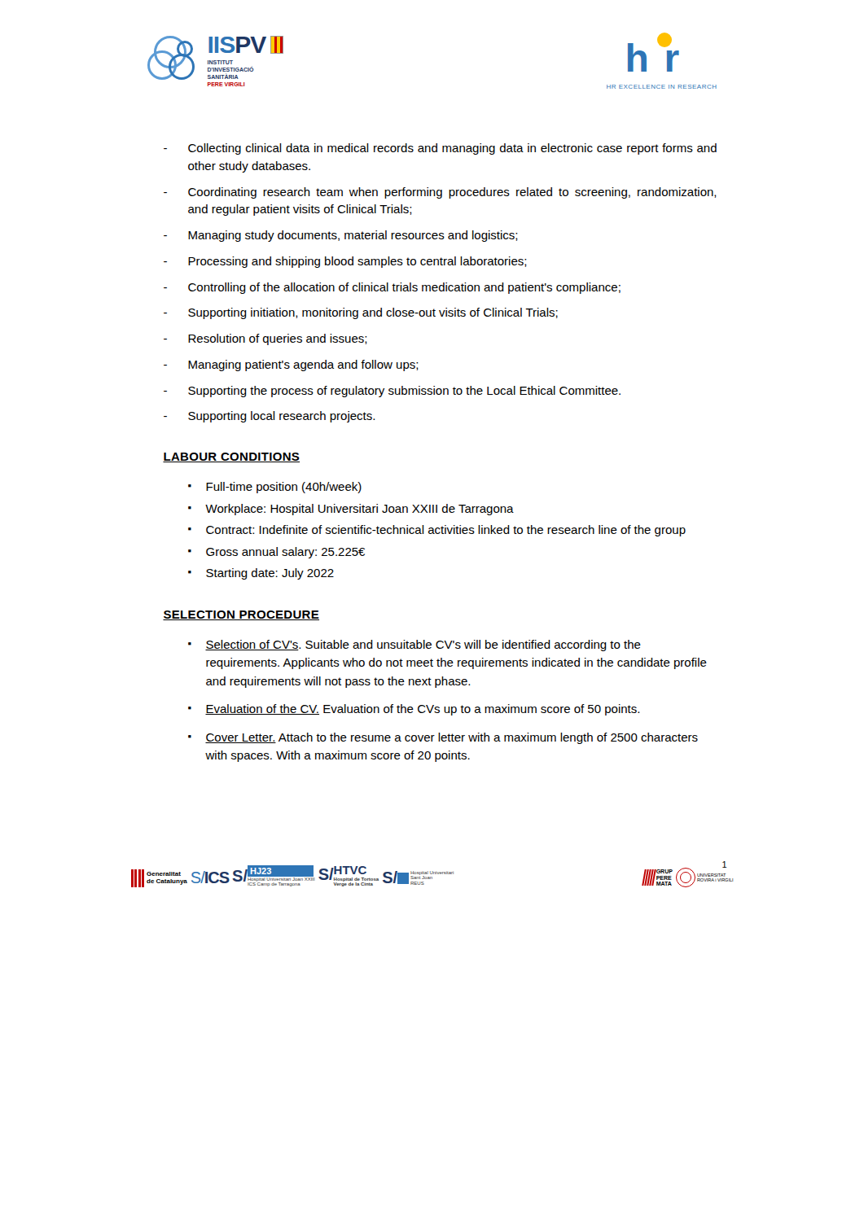IIS PV
INSTITUT
D'INVESTIGACIÓ
SANITÀRIA
PERE VIRGILI
h r
HR EXCELLENCE IN RESEARCH
Collecting clinical data in medical records and managing data in electronic case report forms and other study databases.
Coordinating research team when performing procedures related to screening, randomization, and regular patient visits of Clinical Trials;
Managing study documents, material resources and logistics;
Processing and shipping blood samples to central laboratories;
Controlling of the allocation of clinical trials medication and patient's compliance;
Supporting initiation, monitoring and close-out visits of Clinical Trials;
Resolution of queries and issues;
Managing patient's agenda and follow ups;
Supporting the process of regulatory submission to the Local Ethical Committee.
Supporting local research projects.
LABOUR CONDITIONS
Full-time position (40h/week)
Workplace: Hospital Universitari Joan XXIII de Tarragona
Contract: Indefinite of scientific-technical activities linked to the research line of the group
Gross annual salary: 25.225€
Starting date: July 2022
SELECTION PROCEDURE
Selection of CV's. Suitable and unsuitable CV's will be identified according to the requirements. Applicants who do not meet the requirements indicated in the candidate profile and requirements will not pass to the next phase.
Evaluation of the CV. Evaluation of the CVs up to a maximum score of 50 points.
Cover Letter. Attach to the resume a cover letter with a maximum length of 2500 characters with spaces. With a maximum score of 20 points.
1
Generalitat
de Catalunya
S/ICS
S/
HJ23
Hospital Universitari Joan XXIII
ICS Camp de Tarragona
S/
HTVC
Hospital de Tortosa
Verge de la Cinta
S/
Hospital Universitari
Sant Joan
REUS
GRUP
PERE
MATA
UNIVERSITAT
ROVIRA i VIRGILI